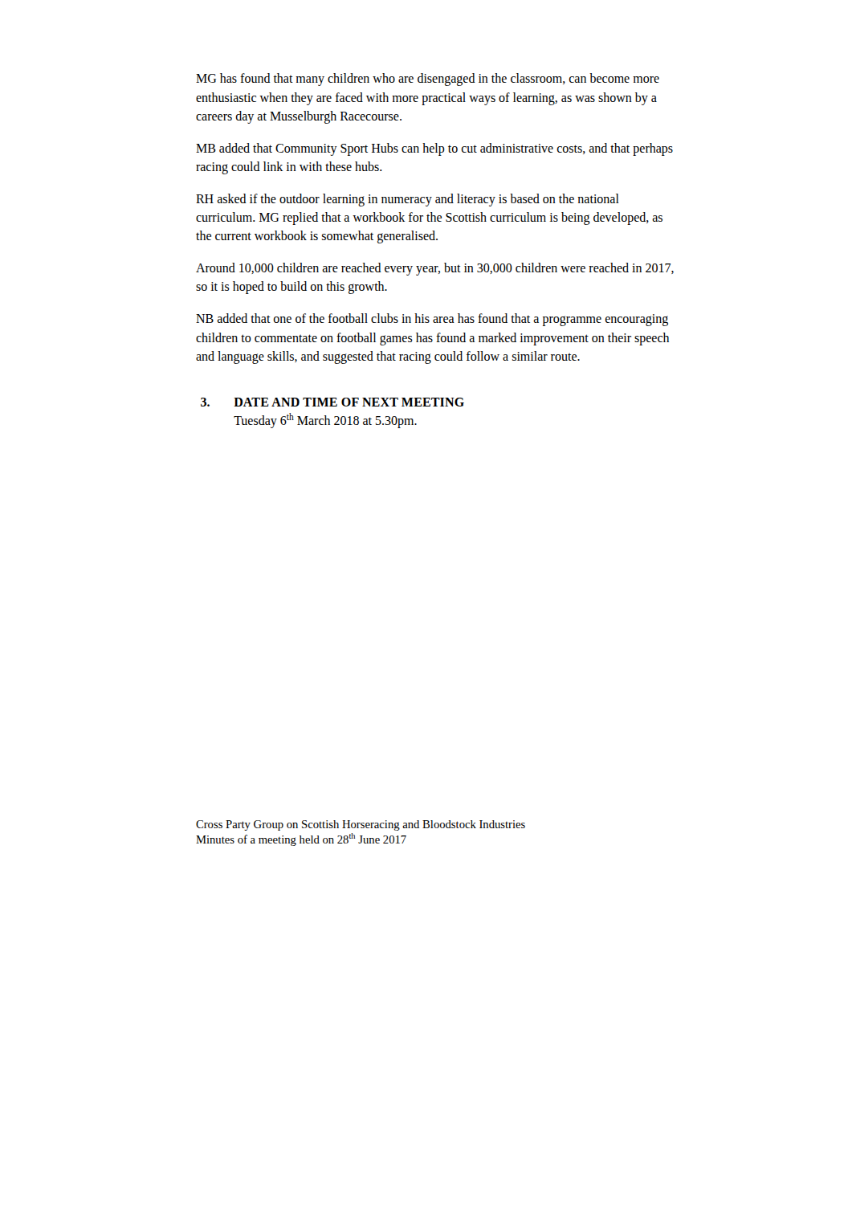MG has found that many children who are disengaged in the classroom, can become more enthusiastic when they are faced with more practical ways of learning, as was shown by a careers day at Musselburgh Racecourse.
MB added that Community Sport Hubs can help to cut administrative costs, and that perhaps racing could link in with these hubs.
RH asked if the outdoor learning in numeracy and literacy is based on the national curriculum. MG replied that a workbook for the Scottish curriculum is being developed, as the current workbook is somewhat generalised.
Around 10,000 children are reached every year, but in 30,000 children were reached in 2017, so it is hoped to build on this growth.
NB added that one of the football clubs in his area has found that a programme encouraging children to commentate on football games has found a marked improvement on their speech and language skills, and suggested that racing could follow a similar route.
3.
DATE AND TIME OF NEXT MEETING
Tuesday 6th March 2018 at 5.30pm.
Cross Party Group on Scottish Horseracing and Bloodstock Industries
Minutes of a meeting held on 28th June 2017